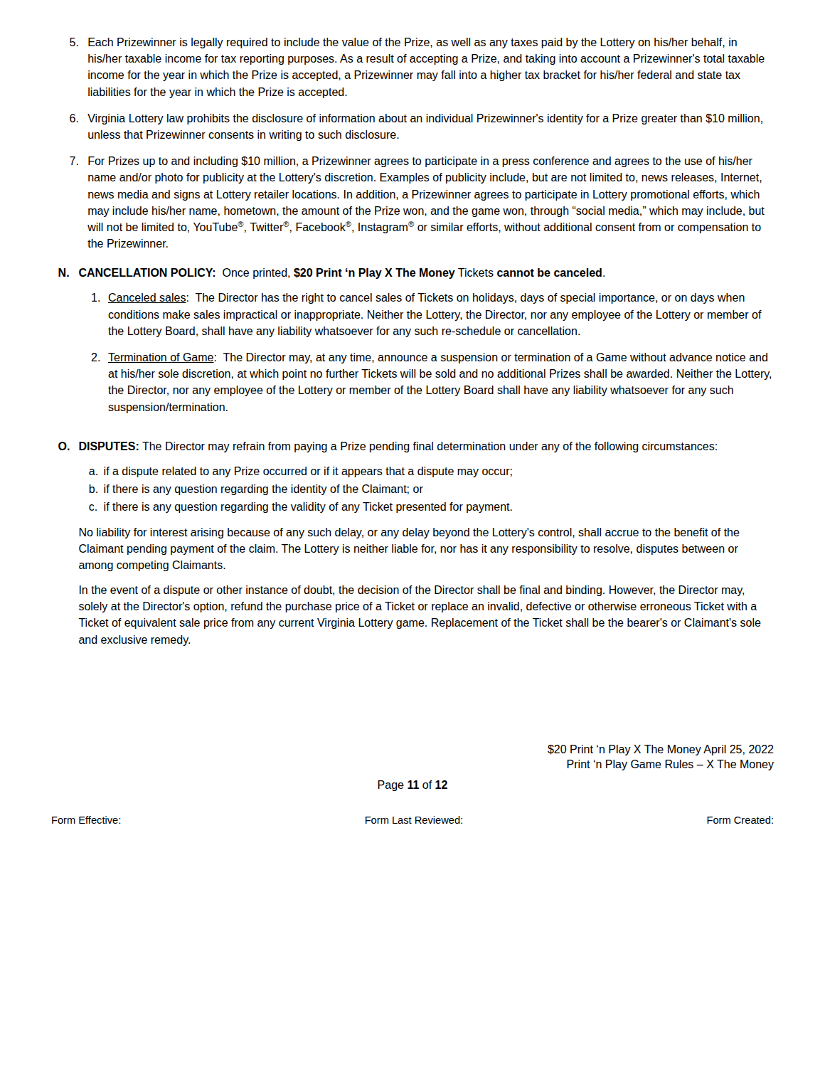5. Each Prizewinner is legally required to include the value of the Prize, as well as any taxes paid by the Lottery on his/her behalf, in his/her taxable income for tax reporting purposes. As a result of accepting a Prize, and taking into account a Prizewinner's total taxable income for the year in which the Prize is accepted, a Prizewinner may fall into a higher tax bracket for his/her federal and state tax liabilities for the year in which the Prize is accepted.
6. Virginia Lottery law prohibits the disclosure of information about an individual Prizewinner's identity for a Prize greater than $10 million, unless that Prizewinner consents in writing to such disclosure.
7. For Prizes up to and including $10 million, a Prizewinner agrees to participate in a press conference and agrees to the use of his/her name and/or photo for publicity at the Lottery's discretion. Examples of publicity include, but are not limited to, news releases, Internet, news media and signs at Lottery retailer locations. In addition, a Prizewinner agrees to participate in Lottery promotional efforts, which may include his/her name, hometown, the amount of the Prize won, and the game won, through “social media,” which may include, but will not be limited to, YouTube®, Twitter®, Facebook®, Instagram® or similar efforts, without additional consent from or compensation to the Prizewinner.
N.
CANCELLATION POLICY: Once printed, $20 Print ‘n Play X The Money Tickets cannot be canceled.
1. Canceled sales: The Director has the right to cancel sales of Tickets on holidays, days of special importance, or on days when conditions make sales impractical or inappropriate. Neither the Lottery, the Director, nor any employee of the Lottery or member of the Lottery Board, shall have any liability whatsoever for any such re-schedule or cancellation.
2. Termination of Game: The Director may, at any time, announce a suspension or termination of a Game without advance notice and at his/her sole discretion, at which point no further Tickets will be sold and no additional Prizes shall be awarded. Neither the Lottery, the Director, nor any employee of the Lottery or member of the Lottery Board shall have any liability whatsoever for any such suspension/termination.
O.
DISPUTES: The Director may refrain from paying a Prize pending final determination under any of the following circumstances:
a. if a dispute related to any Prize occurred or if it appears that a dispute may occur;
b. if there is any question regarding the identity of the Claimant; or
c. if there is any question regarding the validity of any Ticket presented for payment.
No liability for interest arising because of any such delay, or any delay beyond the Lottery's control, shall accrue to the benefit of the Claimant pending payment of the claim. The Lottery is neither liable for, nor has it any responsibility to resolve, disputes between or among competing Claimants.
In the event of a dispute or other instance of doubt, the decision of the Director shall be final and binding. However, the Director may, solely at the Director's option, refund the purchase price of a Ticket or replace an invalid, defective or otherwise erroneous Ticket with a Ticket of equivalent sale price from any current Virginia Lottery game. Replacement of the Ticket shall be the bearer's or Claimant's sole and exclusive remedy.
$20 Print ‘n Play X The Money April 25, 2022
Print ‘n Play Game Rules – X The Money
Page 11 of 12
Form Effective: Form Last Reviewed: Form Created: